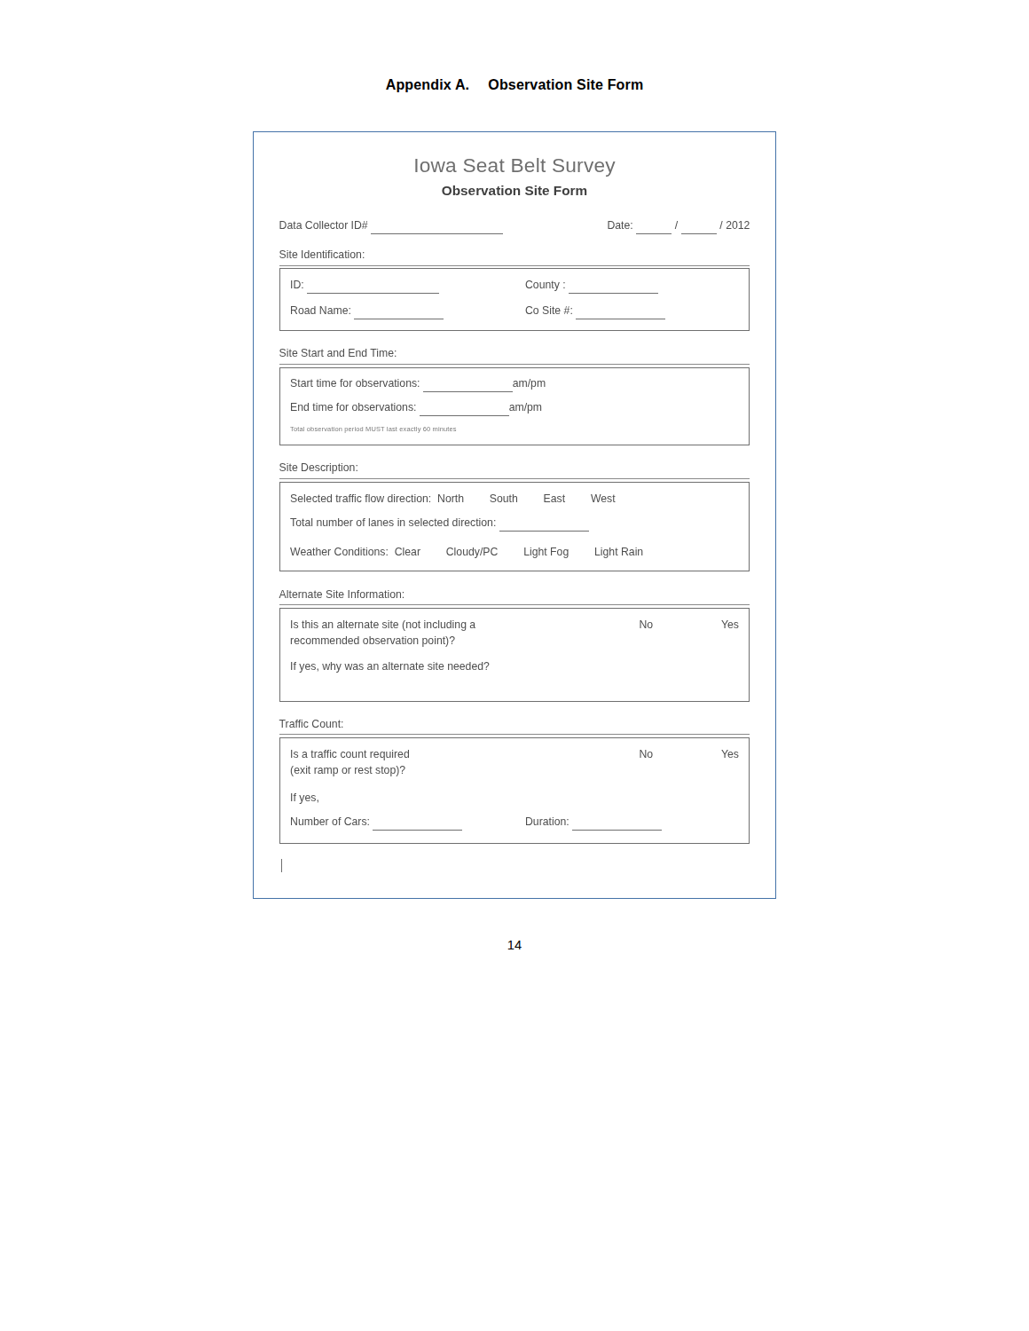Appendix A. Observation Site Form
Iowa Seat Belt Survey Observation Site Form
Data Collector ID#
Date: / / 2012
Site Identification:
ID:
County :
Road Name:
Co Site #:
Site Start and End Time:
Start time for observations: am/pm
End time for observations: am/pm
Total observation period MUST last exactly 60 minutes
Site Description:
Selected traffic flow direction: North South East West
Total number of lanes in selected direction:
Weather Conditions: Clear Cloudy/PC Light Fog Light Rain
Alternate Site Information:
Is this an alternate site (not including a
recommended observation point)?
No Yes
If yes, why was an alternate site needed?
Traffic Count:
Is a traffic count required
(exit ramp or rest stop)?
No Yes
If yes,
Number of Cars:
Duration:
14